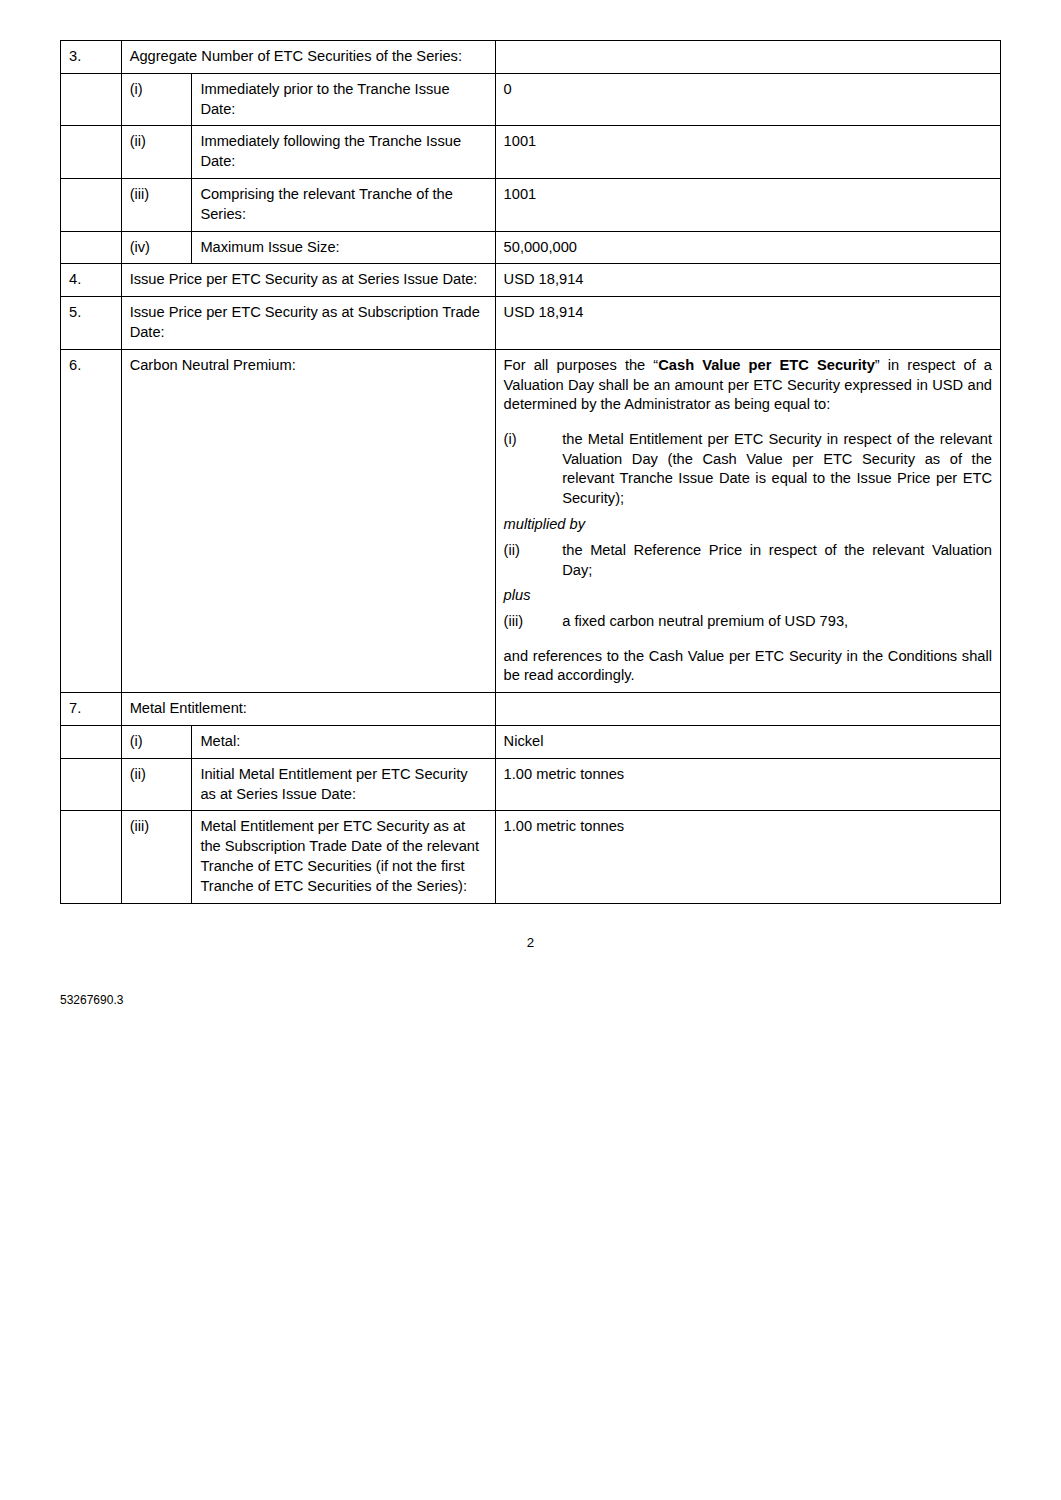| 3. | Aggregate Number of ETC Securities of the Series: | |
| | (i) | Immediately prior to the Tranche Issue Date: | 0 |
| | (ii) | Immediately following the Tranche Issue Date: | 1001 |
| | (iii) | Comprising the relevant Tranche of the Series: | 1001 |
| | (iv) | Maximum Issue Size: | 50,000,000 |
| 4. | Issue Price per ETC Security as at Series Issue Date: | USD 18,914 |
| 5. | Issue Price per ETC Security as at Subscription Trade Date: | USD 18,914 |
| 6. | Carbon Neutral Premium: | For all purposes the “ Cash Value per ETC Security ” in respect of a Valuation Day shall be an amount per ETC Security expressed in USD and determined by the Administrator as being equal to: (i) the Metal Entitlement per ETC Security in respect of the relevant Valuation Day (the Cash Value per ETC Security as of the relevant Tranche Issue Date is equal to the Issue Price per ETC Security); multiplied by (ii) the Metal Reference Price in respect of the relevant Valuation Day; plus (iii) a fixed carbon neutral premium of USD 793, and references to the Cash Value per ETC Security in the Conditions shall be read accordingly. |
| 7. | Metal Entitlement: | |
| | (i) | Metal: | Nickel |
| | (ii) | Initial Metal Entitlement per ETC Security as at Series Issue Date: | 1.00 metric tonnes |
| | (iii) | Metal Entitlement per ETC Security as at the Subscription Trade Date of the relevant Tranche of ETC Securities (if not the first Tranche of ETC Securities of the Series): | 1.00 metric tonnes |
2
53267690.3